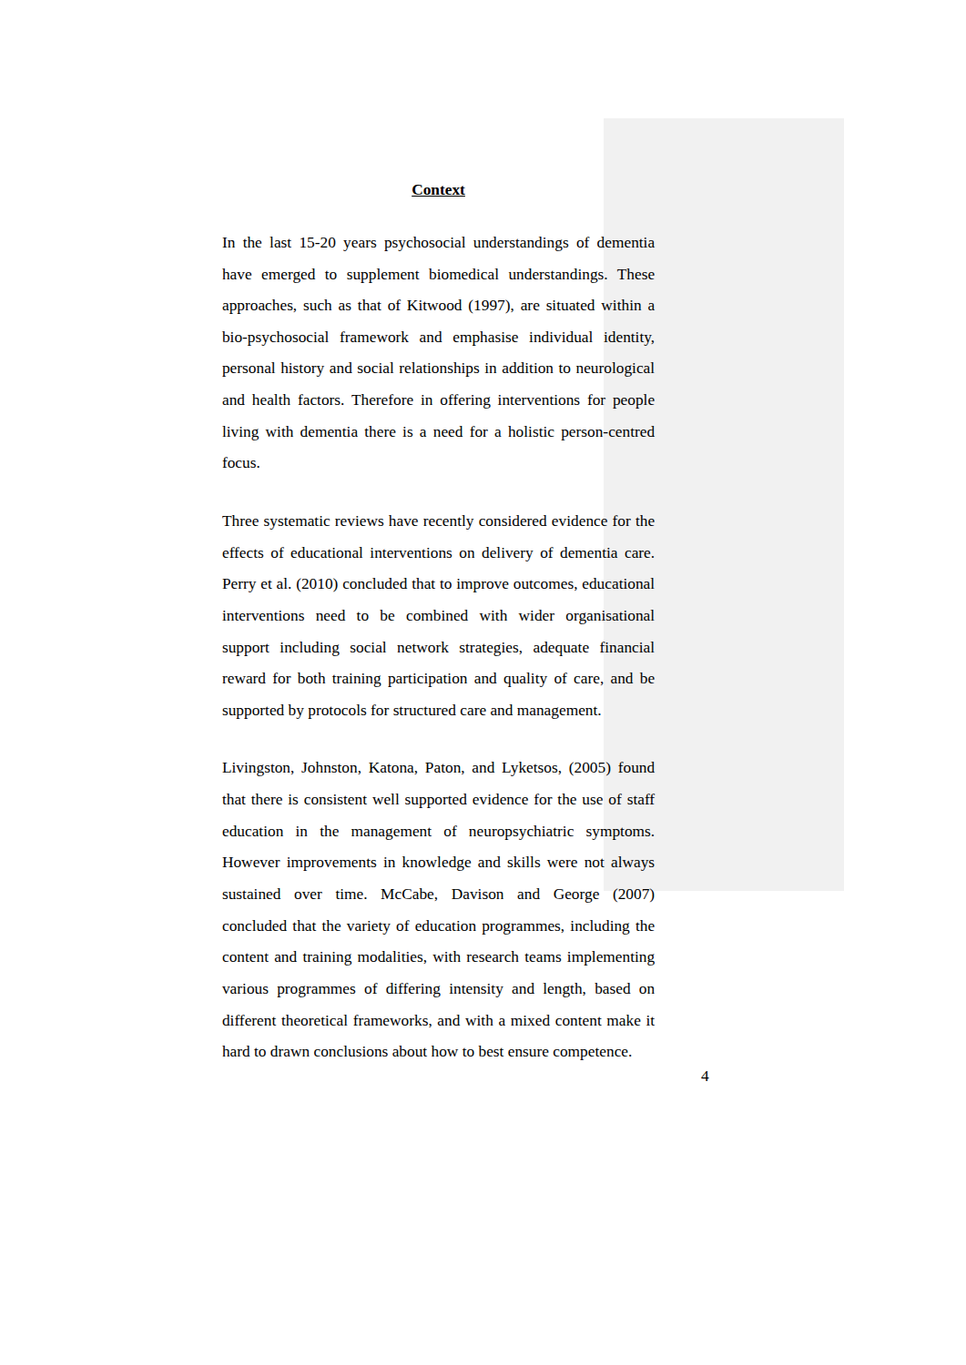Context
In the last 15-20 years psychosocial understandings of dementia have emerged to supplement biomedical understandings. These approaches, such as that of Kitwood (1997), are situated within a bio-psychosocial framework and emphasise individual identity, personal history and social relationships in addition to neurological and health factors. Therefore in offering interventions for people living with dementia there is a need for a holistic person-centred focus.
Three systematic reviews have recently considered evidence for the effects of educational interventions on delivery of dementia care. Perry et al. (2010) concluded that to improve outcomes, educational interventions need to be combined with wider organisational support including social network strategies, adequate financial reward for both training participation and quality of care, and be supported by protocols for structured care and management.
Livingston, Johnston, Katona, Paton, and Lyketsos, (2005) found that there is consistent well supported evidence for the use of staff education in the management of neuropsychiatric symptoms. However improvements in knowledge and skills were not always sustained over time. McCabe, Davison and George (2007) concluded that the variety of education programmes, including the content and training modalities, with research teams implementing various programmes of differing intensity and length, based on different theoretical frameworks, and with a mixed content make it hard to drawn conclusions about how to best ensure competence.
4